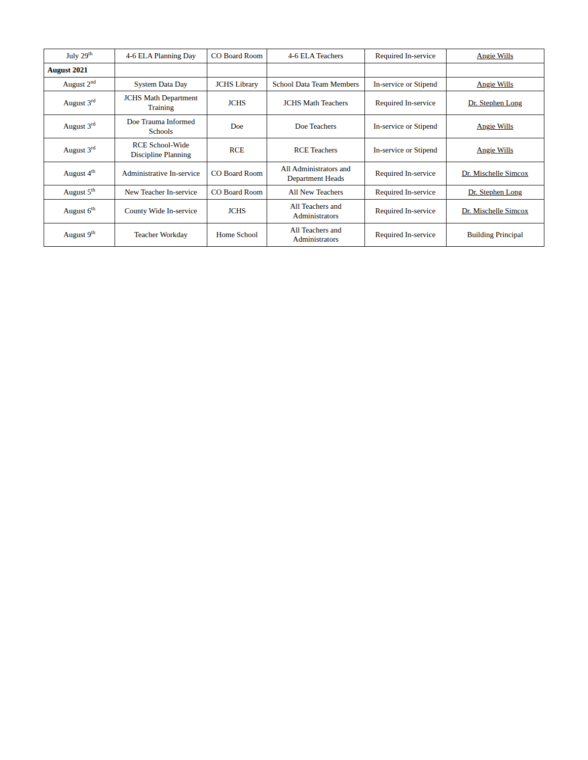| July 29 th | 4-6 ELA Planning Day | CO Board Room | 4-6 ELA Teachers | Required In-service | Angie Wills |
| August 2021 | | | | | |
| August 2 nd | System Data Day | JCHS Library | School Data Team Members | In-service or Stipend | Angie Wills |
| August 3 rd | JCHS Math Department Training | JCHS | JCHS Math Teachers | Required In-service | Dr. Stephen Long |
| August 3 rd | Doe Trauma Informed Schools | Doe | Doe Teachers | In-service or Stipend | Angie Wills |
| August 3 rd | RCE School-Wide Discipline Planning | RCE | RCE Teachers | In-service or Stipend | Angie Wills |
| August 4 th | Administrative In-service | CO Board Room | All Administrators and Department Heads | Required In-service | Dr. Mischelle Simcox |
| August 5 th | New Teacher In-service | CO Board Room | All New Teachers | Required In-service | Dr. Stephen Long |
| August 6 th | County Wide In-service | JCHS | All Teachers and Administrators | Required In-service | Dr. Mischelle Simcox |
| August 9 th | Teacher Workday | Home School | All Teachers and Administrators | Required In-service | Building Principal |